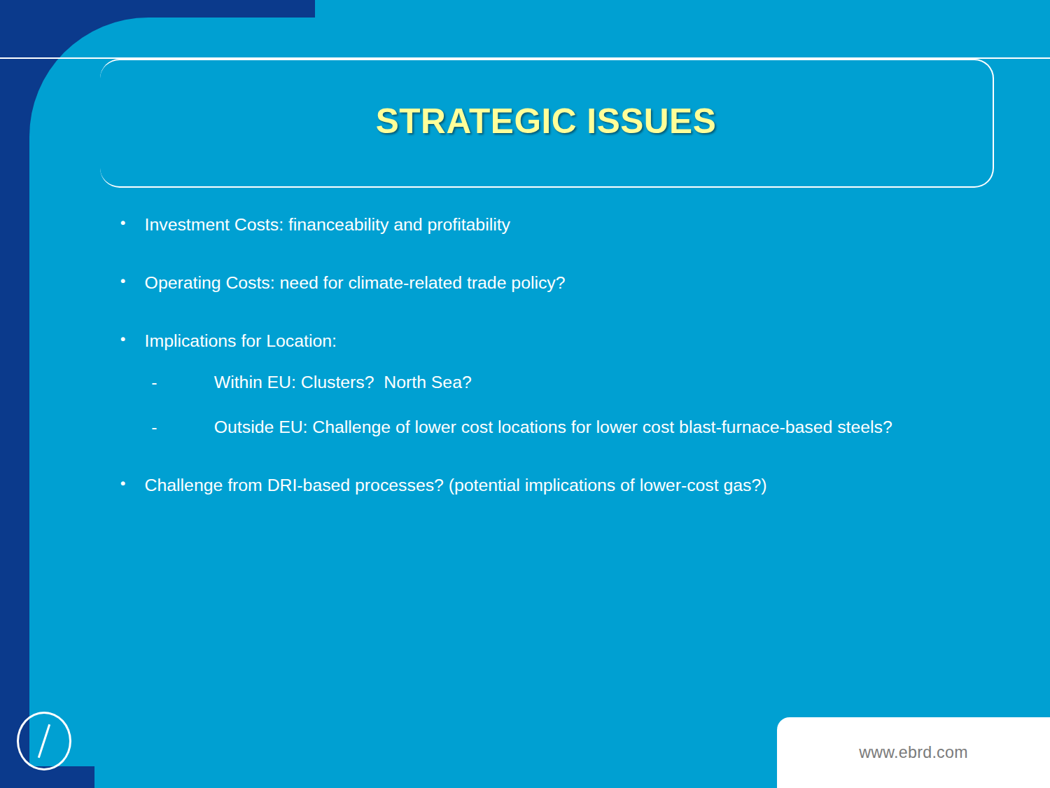STRATEGIC ISSUES
Investment Costs: financeability and profitability
Operating Costs: need for climate-related trade policy?
Implications for Location:
Within EU: Clusters? North Sea?
Outside EU: Challenge of lower cost locations for lower cost blast-furnace-based steels?
Challenge from DRI-based processes? (potential implications of lower-cost gas?)
www.ebrd.com